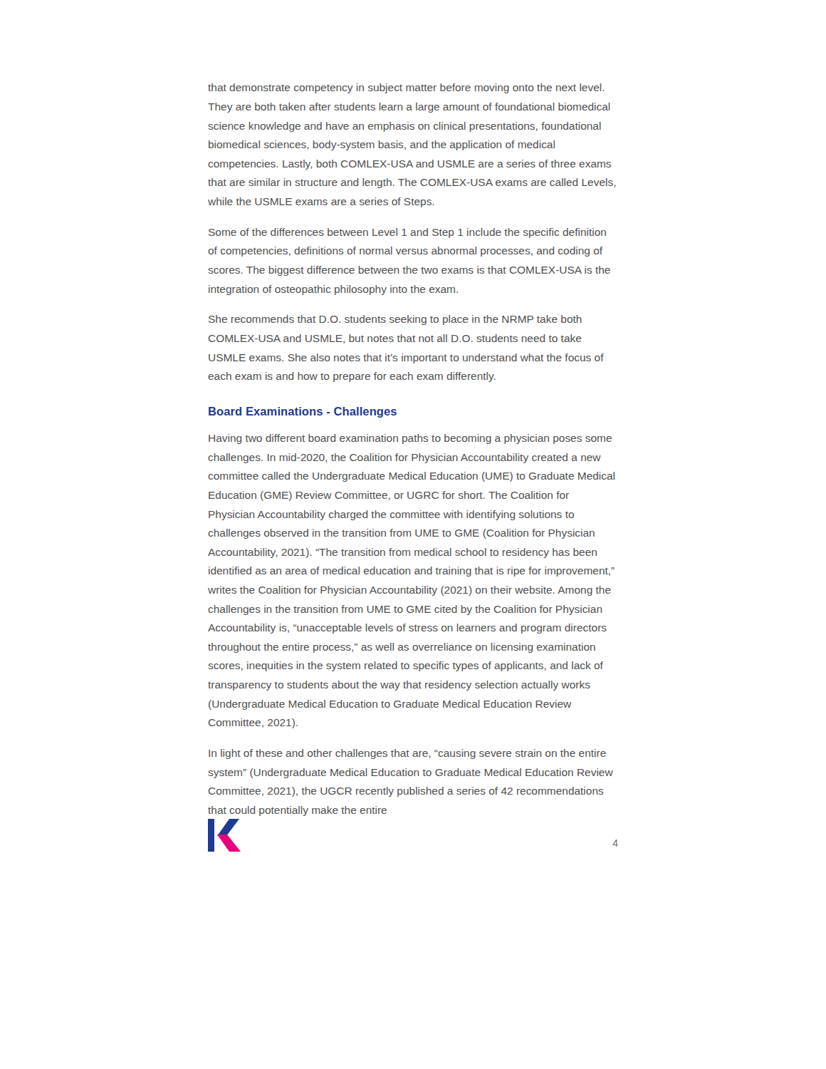that demonstrate competency in subject matter before moving onto the next level. They are both taken after students learn a large amount of foundational biomedical science knowledge and have an emphasis on clinical presentations, foundational biomedical sciences, body-system basis, and the application of medical competencies. Lastly, both COMLEX-USA and USMLE are a series of three exams that are similar in structure and length. The COMLEX-USA exams are called Levels, while the USMLE exams are a series of Steps.
Some of the differences between Level 1 and Step 1 include the specific definition of competencies, definitions of normal versus abnormal processes, and coding of scores. The biggest difference between the two exams is that COMLEX-USA is the integration of osteopathic philosophy into the exam.
She recommends that D.O. students seeking to place in the NRMP take both COMLEX-USA and USMLE, but notes that not all D.O. students need to take USMLE exams. She also notes that it’s important to understand what the focus of each exam is and how to prepare for each exam differently.
Board Examinations - Challenges
Having two different board examination paths to becoming a physician poses some challenges. In mid-2020, the Coalition for Physician Accountability created a new committee called the Undergraduate Medical Education (UME) to Graduate Medical Education (GME) Review Committee, or UGRC for short. The Coalition for Physician Accountability charged the committee with identifying solutions to challenges observed in the transition from UME to GME (Coalition for Physician Accountability, 2021). “The transition from medical school to residency has been identified as an area of medical education and training that is ripe for improvement,” writes the Coalition for Physician Accountability (2021) on their website. Among the challenges in the transition from UME to GME cited by the Coalition for Physician Accountability is, “unacceptable levels of stress on learners and program directors throughout the entire process,” as well as overreliance on licensing examination scores, inequities in the system related to specific types of applicants, and lack of transparency to students about the way that residency selection actually works (Undergraduate Medical Education to Graduate Medical Education Review Committee, 2021).
In light of these and other challenges that are, “causing severe strain on the entire system” (Undergraduate Medical Education to Graduate Medical Education Review Committee, 2021), the UGCR recently published a series of 42 recommendations that could potentially make the entire
4